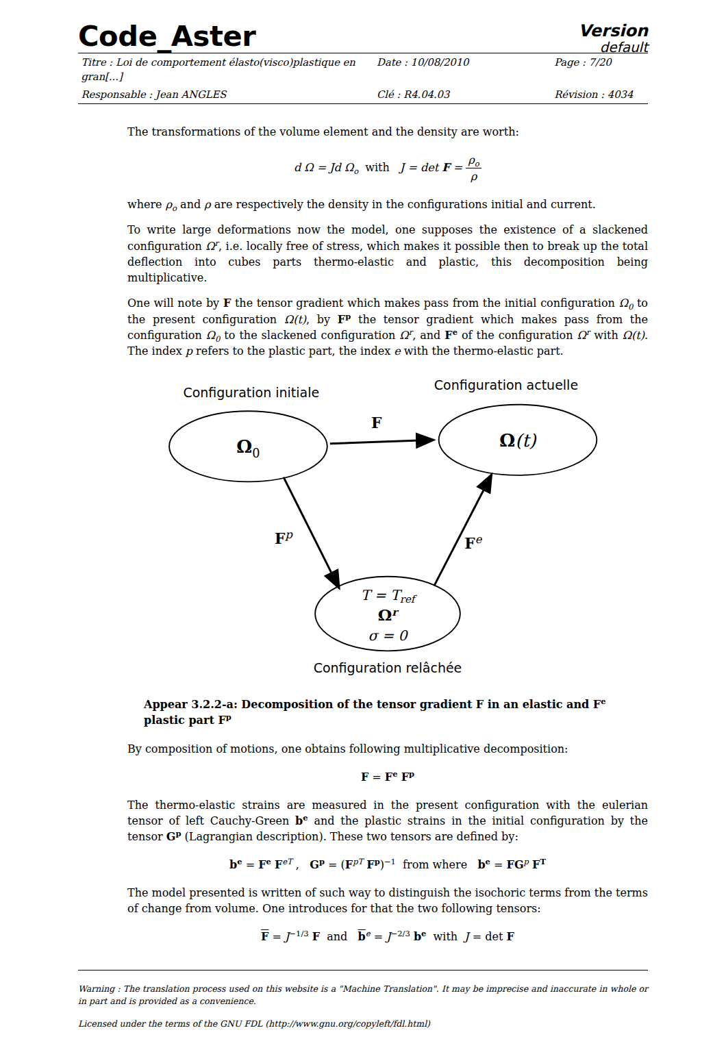Code_Aster
Version default
| Titre : Loi de comportement élasto(visco)plastique en gran[...] | Date : 10/08/2010 | Page : 7/20 |
| Responsable : Jean ANGLES | Clé : R4.04.03 | Révision : 4034 |
The transformations of the volume element and the density are worth:
d Ω = Jd Ωo with J = det F = ρo ρ
where ρo and ρ are respectively the density in the configurations initial and current.
To write large deformations now the model, one supposes the existence of a slackened configuration Ωr, i.e. locally free of stress, which makes it possible then to break up the total deflection into cubes parts thermo-elastic and plastic, this decomposition being multiplicative.
One will note by F the tensor gradient which makes pass from the initial configuration Ω0 to the present configuration Ω(t), by Fp the tensor gradient which makes pass from the configuration Ω0 to the slackened configuration Ωr, and Fe of the configuration Ωr with Ω(t). The index p refers to the plastic part, the index e with the thermo-elastic part.
Configuration initiale Configuration actuelle Ω0 Ω(t) T = Tref Ωr σ = 0 F Fp Fe Configuration relâchée
Appear 3.2.2-a: Decomposition of the tensor gradient F in an elastic and Fe plastic part Fp
By composition of motions, one obtains following multiplicative decomposition:
F = Fe Fp
The thermo-elastic strains are measured in the present configuration with the eulerian tensor of left Cauchy-Green be and the plastic strains in the initial configuration by the tensor Gp (Lagrangian description). These two tensors are defined by:
be = Fe FeT , Gp = (FpT Fp)−1 from where be = FGp FT
The model presented is written of such way to distinguish the isochoric terms from the terms of change from volume. One introduces for that the two following tensors:
F = J−1/3 F and be = J−2/3 be with J = det F
Warning : The translation process used on this website is a "Machine Translation". It may be imprecise and inaccurate in whole or in part and is provided as a convenience.
Licensed under the terms of the GNU FDL (http://www.gnu.org/copyleft/fdl.html)